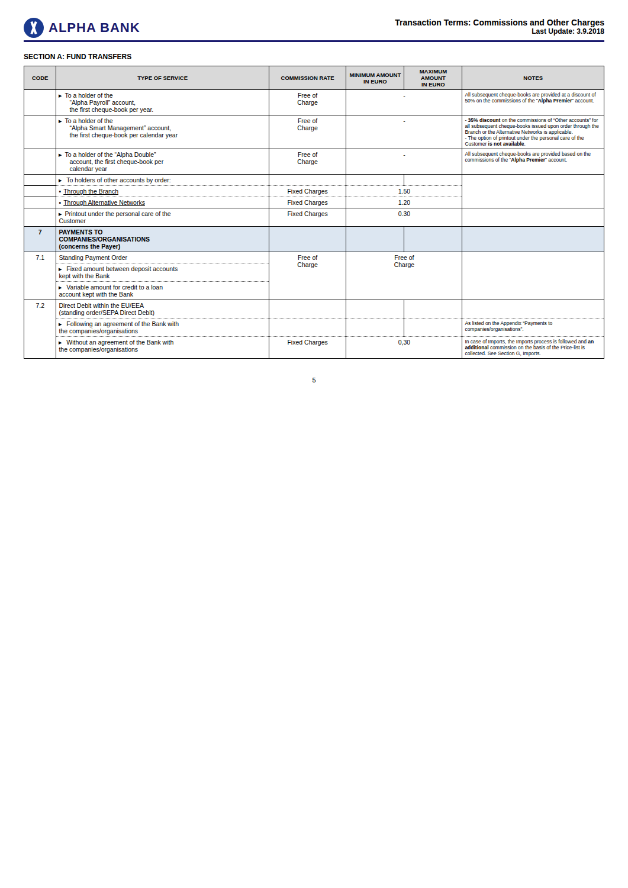ALPHA BANK
Transaction Terms: Commissions and Other Charges
Last Update: 3.9.2018
SECTION A: FUND TRANSFERS
| CODE | TYPE OF SERVICE | COMMISSION RATE | MINIMUM AMOUNT IN EURO | MAXIMUM AMOUNT IN EURO | NOTES |
| --- | --- | --- | --- | --- | --- |
| | ▸ To a holder of the “Alpha Payroll” account, the first cheque-book per year. | Free of Charge | - | All subsequent cheque-books are provided at a discount of 50% on the commissions of the “ Alpha Premier ” account. |
| | ▸ To a holder of the “Alpha Smart Management” account, the first cheque-book per calendar year | Free of Charge | - | - 35% discount on the commissions of “Other accounts” for all subsequent cheque-books issued upon order through the Branch or the Alternative Networks is applicable. - The option of printout under the personal care of the Customer is not available . |
| | ▸ To a holder of the “Alpha Double” account, the first cheque-book per calendar year | Free of Charge | - | All subsequent cheque-books are provided based on the commissions of the “ Alpha Premier ” account. |
| | ▸ To holders of other accounts by order: | | | | |
| | ▪ Through the Branch | Fixed Charges | 1.50 |
| | ▪ Through Alternative Networks | Fixed Charges | 1.20 |
| | ▸ Printout under the personal care of the Customer | Fixed Charges | 0.30 | |
| 7 | PAYMENTS TO COMPANIES/ORGANISATIONS (concerns the Payer) | | | | |
| 7.1 | Standing Payment Order | Free of Charge | Free of Charge | |
| ▸ Fixed amount between deposit accounts kept with the Bank |
| ▸ Variable amount for credit to a loan account kept with the Bank |
| 7.2 | Direct Debit within the EU/EEA (standing order/SEPA Direct Debit) | | | | |
| ▸ Following an agreement of the Bank with the companies/organisations | | | | As listed on the Appendix “Payments to companies/organisations”. |
| ▸ Without an agreement of the Bank with the companies/organisations | Fixed Charges | 0,30 | In case of Imports, the Imports process is followed and an additional commission on the basis of the Price-list is collected. See Section G, Imports. |
5